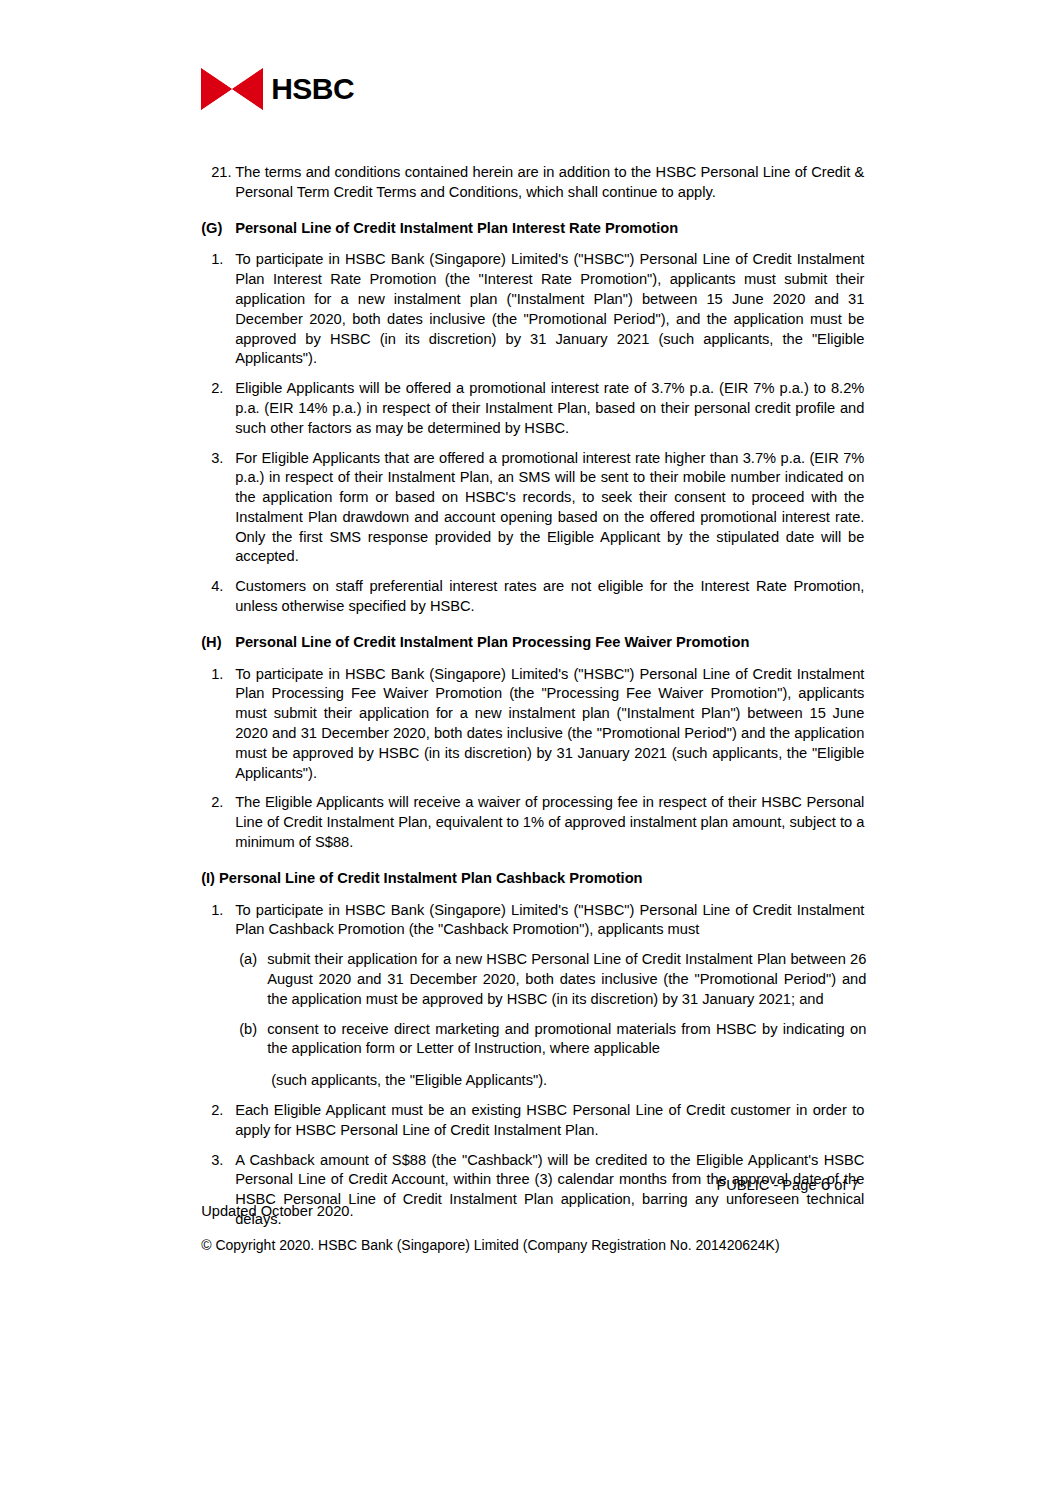HSBC
21.
The terms and conditions contained herein are in addition to the HSBC Personal Line of Credit & Personal Term Credit Terms and Conditions, which shall continue to apply.
(G)
Personal Line of Credit Instalment Plan Interest Rate Promotion
1.
To participate in HSBC Bank (Singapore) Limited's ("HSBC") Personal Line of Credit Instalment Plan Interest Rate Promotion (the "Interest Rate Promotion"), applicants must submit their application for a new instalment plan ("Instalment Plan") between 15 June 2020 and 31 December 2020, both dates inclusive (the "Promotional Period"), and the application must be approved by HSBC (in its discretion) by 31 January 2021 (such applicants, the "Eligible Applicants").
2.
Eligible Applicants will be offered a promotional interest rate of 3.7% p.a. (EIR 7% p.a.) to 8.2% p.a. (EIR 14% p.a.) in respect of their Instalment Plan, based on their personal credit profile and such other factors as may be determined by HSBC.
3.
For Eligible Applicants that are offered a promotional interest rate higher than 3.7% p.a. (EIR 7% p.a.) in respect of their Instalment Plan, an SMS will be sent to their mobile number indicated on the application form or based on HSBC's records, to seek their consent to proceed with the Instalment Plan drawdown and account opening based on the offered promotional interest rate. Only the first SMS response provided by the Eligible Applicant by the stipulated date will be accepted.
4.
Customers on staff preferential interest rates are not eligible for the Interest Rate Promotion, unless otherwise specified by HSBC.
(H)
Personal Line of Credit Instalment Plan Processing Fee Waiver Promotion
1.
To participate in HSBC Bank (Singapore) Limited's ("HSBC") Personal Line of Credit Instalment Plan Processing Fee Waiver Promotion (the "Processing Fee Waiver Promotion"), applicants must submit their application for a new instalment plan ("Instalment Plan") between 15 June 2020 and 31 December 2020, both dates inclusive (the "Promotional Period") and the application must be approved by HSBC (in its discretion) by 31 January 2021 (such applicants, the "Eligible Applicants").
2.
The Eligible Applicants will receive a waiver of processing fee in respect of their HSBC Personal Line of Credit Instalment Plan, equivalent to 1% of approved instalment plan amount, subject to a minimum of S$88.
(I) Personal Line of Credit Instalment Plan Cashback Promotion
1.
To participate in HSBC Bank (Singapore) Limited's ("HSBC") Personal Line of Credit Instalment Plan Cashback Promotion (the "Cashback Promotion"), applicants must
(a)
submit their application for a new HSBC Personal Line of Credit Instalment Plan between 26 August 2020 and 31 December 2020, both dates inclusive (the "Promotional Period") and the application must be approved by HSBC (in its discretion) by 31 January 2021; and
(b)
consent to receive direct marketing and promotional materials from HSBC by indicating on the application form or Letter of Instruction, where applicable
(such applicants, the "Eligible Applicants").
2.
Each Eligible Applicant must be an existing HSBC Personal Line of Credit customer in order to apply for HSBC Personal Line of Credit Instalment Plan.
3.
A Cashback amount of S$88 (the "Cashback") will be credited to the Eligible Applicant's HSBC Personal Line of Credit Account, within three (3) calendar months from the approval date of the HSBC Personal Line of Credit Instalment Plan application, barring any unforeseen technical delays.
PUBLIC - Page 6 of 7
Updated October 2020.
© Copyright 2020. HSBC Bank (Singapore) Limited (Company Registration No. 201420624K)